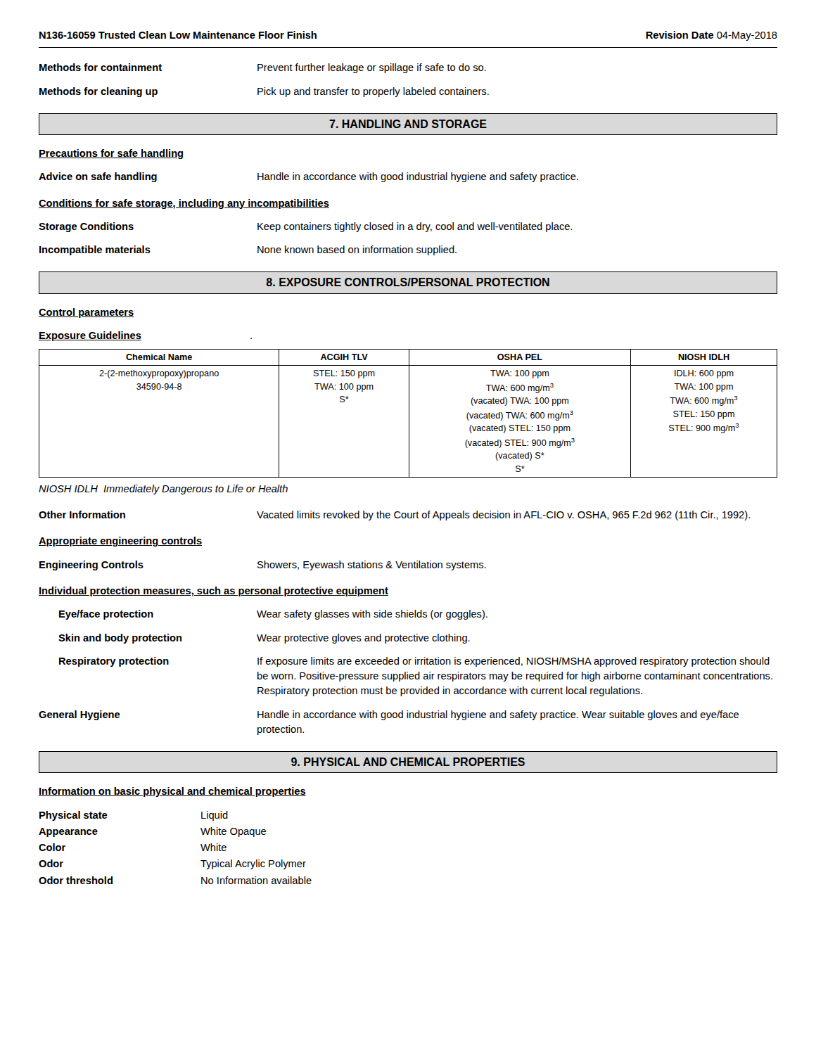N136-16059 Trusted Clean Low Maintenance Floor Finish
Revision Date 04-May-2018
Methods for containment
Prevent further leakage or spillage if safe to do so.
Methods for cleaning up
Pick up and transfer to properly labeled containers.
7. HANDLING AND STORAGE
Precautions for safe handling
Advice on safe handling
Handle in accordance with good industrial hygiene and safety practice.
Conditions for safe storage, including any incompatibilities
Storage Conditions
Keep containers tightly closed in a dry, cool and well-ventilated place.
Incompatible materials
None known based on information supplied.
8. EXPOSURE CONTROLS/PERSONAL PROTECTION
Control parameters
Exposure Guidelines
.
| Chemical Name | ACGIH TLV | OSHA PEL | NIOSH IDLH |
| --- | --- | --- | --- |
| 2-(2-methoxypropoxy)propano 34590-94-8 | STEL: 150 ppm TWA: 100 ppm S* | TWA: 100 ppm TWA: 600 mg/m 3 (vacated) TWA: 100 ppm (vacated) TWA: 600 mg/m 3 (vacated) STEL: 150 ppm (vacated) STEL: 900 mg/m 3 (vacated) S* S* | IDLH: 600 ppm TWA: 100 ppm TWA: 600 mg/m 3 STEL: 150 ppm STEL: 900 mg/m 3 |
NIOSH IDLH Immediately Dangerous to Life or Health
Other Information
Vacated limits revoked by the Court of Appeals decision in AFL-CIO v. OSHA, 965 F.2d 962 (11th Cir., 1992).
Appropriate engineering controls
Engineering Controls
Showers, Eyewash stations & Ventilation systems.
Individual protection measures, such as personal protective equipment
Eye/face protection
Wear safety glasses with side shields (or goggles).
Skin and body protection
Wear protective gloves and protective clothing.
Respiratory protection
If exposure limits are exceeded or irritation is experienced, NIOSH/MSHA approved respiratory protection should be worn. Positive-pressure supplied air respirators may be required for high airborne contaminant concentrations. Respiratory protection must be provided in accordance with current local regulations.
General Hygiene
Handle in accordance with good industrial hygiene and safety practice. Wear suitable gloves and eye/face protection.
9. PHYSICAL AND CHEMICAL PROPERTIES
Information on basic physical and chemical properties
Physical state
Liquid
Appearance
White Opaque
Color
White
Odor
Typical Acrylic Polymer
Odor threshold
No Information available